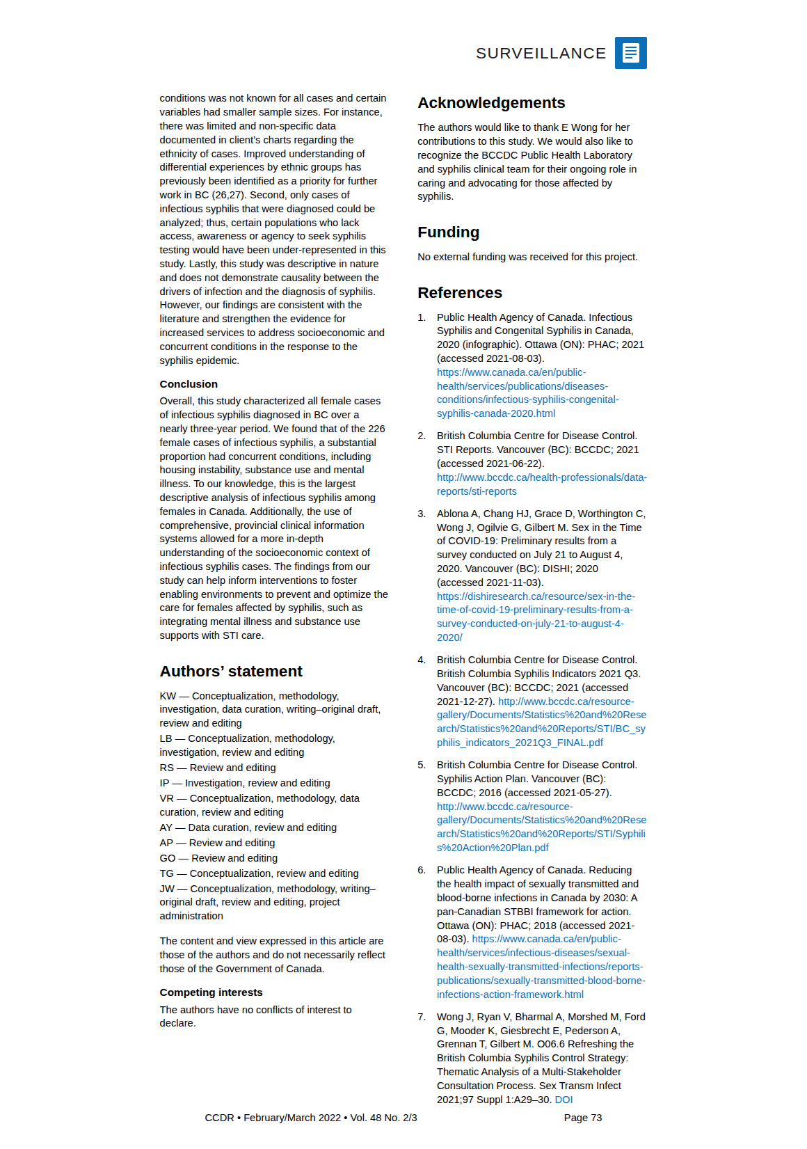SURVEILLANCE
conditions was not known for all cases and certain variables had smaller sample sizes. For instance, there was limited and non-specific data documented in client’s charts regarding the ethnicity of cases. Improved understanding of differential experiences by ethnic groups has previously been identified as a priority for further work in BC (26,27). Second, only cases of infectious syphilis that were diagnosed could be analyzed; thus, certain populations who lack access, awareness or agency to seek syphilis testing would have been under-represented in this study. Lastly, this study was descriptive in nature and does not demonstrate causality between the drivers of infection and the diagnosis of syphilis. However, our findings are consistent with the literature and strengthen the evidence for increased services to address socioeconomic and concurrent conditions in the response to the syphilis epidemic.
Conclusion
Overall, this study characterized all female cases of infectious syphilis diagnosed in BC over a nearly three-year period. We found that of the 226 female cases of infectious syphilis, a substantial proportion had concurrent conditions, including housing instability, substance use and mental illness. To our knowledge, this is the largest descriptive analysis of infectious syphilis among females in Canada. Additionally, the use of comprehensive, provincial clinical information systems allowed for a more in-depth understanding of the socioeconomic context of infectious syphilis cases. The findings from our study can help inform interventions to foster enabling environments to prevent and optimize the care for females affected by syphilis, such as integrating mental illness and substance use supports with STI care.
Authors’ statement
KW — Conceptualization, methodology, investigation, data curation, writing–original draft, review and editing
LB — Conceptualization, methodology, investigation, review and editing
RS — Review and editing
IP — Investigation, review and editing
VR — Conceptualization, methodology, data curation, review and editing
AY — Data curation, review and editing
AP — Review and editing
GO — Review and editing
TG — Conceptualization, review and editing
JW — Conceptualization, methodology, writing–original draft, review and editing, project administration
The content and view expressed in this article are those of the authors and do not necessarily reflect those of the Government of Canada.
Competing interests
The authors have no conflicts of interest to declare.
Acknowledgements
The authors would like to thank E Wong for her contributions to this study. We would also like to recognize the BCCDC Public Health Laboratory and syphilis clinical team for their ongoing role in caring and advocating for those affected by syphilis.
Funding
No external funding was received for this project.
References
1. Public Health Agency of Canada. Infectious Syphilis and Congenital Syphilis in Canada, 2020 (infographic). Ottawa (ON): PHAC; 2021 (accessed 2021-08-03). https://www.canada.ca/en/public-health/services/publications/diseases-conditions/infectious-syphilis-congenital-syphilis-canada-2020.html
2. British Columbia Centre for Disease Control. STI Reports. Vancouver (BC): BCCDC; 2021 (accessed 2021-06-22). http://www.bccdc.ca/health-professionals/data-reports/sti-reports
3. Ablona A, Chang HJ, Grace D, Worthington C, Wong J, Ogilvie G, Gilbert M. Sex in the Time of COVID-19: Preliminary results from a survey conducted on July 21 to August 4, 2020. Vancouver (BC): DISHI; 2020 (accessed 2021-11-03). https://dishiresearch.ca/resource/sex-in-the-time-of-covid-19-preliminary-results-from-a-survey-conducted-on-july-21-to-august-4-2020/
4. British Columbia Centre for Disease Control. British Columbia Syphilis Indicators 2021 Q3. Vancouver (BC): BCCDC; 2021 (accessed 2021-12-27). http://www.bccdc.ca/resource-gallery/Documents/Statistics%20and%20Research/Statistics%20and%20Reports/STI/BC_syphilis_indicators_2021Q3_FINAL.pdf
5. British Columbia Centre for Disease Control. Syphilis Action Plan. Vancouver (BC): BCCDC; 2016 (accessed 2021-05-27). http://www.bccdc.ca/resource-gallery/Documents/Statistics%20and%20Research/Statistics%20and%20Reports/STI/Syphilis%20Action%20Plan.pdf
6. Public Health Agency of Canada. Reducing the health impact of sexually transmitted and blood-borne infections in Canada by 2030: A pan-Canadian STBBI framework for action. Ottawa (ON): PHAC; 2018 (accessed 2021-08-03). https://www.canada.ca/en/public-health/services/infectious-diseases/sexual-health-sexually-transmitted-infections/reports-publications/sexually-transmitted-blood-borne-infections-action-framework.html
7. Wong J, Ryan V, Bharmal A, Morshed M, Ford G, Mooder K, Giesbrecht E, Pederson A, Grennan T, Gilbert M. O06.6 Refreshing the British Columbia Syphilis Control Strategy: Thematic Analysis of a Multi-Stakeholder Consultation Process. Sex Transm Infect 2021;97 Suppl 1:A29–30. DOI
CCDR • February/March 2022 • Vol. 48 No. 2/3
Page 73